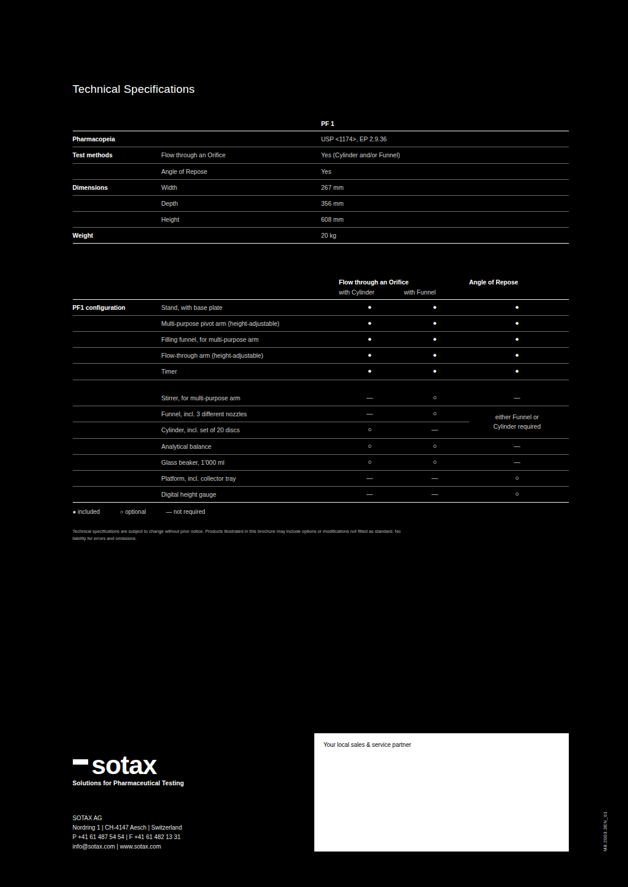Technical Specifications
| | | PF 1 |
| --- | --- | --- |
| Pharmacopeia | | USP <1174>, EP 2.9.36 |
| Test methods | Flow through an Orifice | Yes (Cylinder and/or Funnel) |
| | Angle of Repose | Yes |
| Dimensions | Width | 267 mm |
| | Depth | 356 mm |
| | Height | 608 mm |
| Weight | | 20 kg |
| | | Flow through an Orifice | Angle of Repose |
| --- | --- | --- | --- |
| | | with Cylinder | with Funnel | |
| PF1 configuration | Stand, with base plate | ● | ● | ● |
| | Multi-purpose pivot arm (height-adjustable) | ● | ● | ● |
| | Filling funnel, for multi-purpose arm | ● | ● | ● |
| | Flow-through arm (height-adjustable) | ● | ● | ● |
| | Timer | ● | ● | ● |
| | Stirrer, for multi-purpose arm | — | ○ | — |
| | Funnel, incl. 3 different nozzles | — | ○ | either Funnel or Cylinder required |
| | Cylinder, incl. set of 20 discs | ○ | — |
| | Analytical balance | ○ | ○ | — |
| | Glass beaker, 1'000 ml | ○ | ○ | — |
| | Platform, incl. collector tray | — | — | ○ |
| | Digital height gauge | — | — | ○ |
● included ○ optional — not required
Technical specifications are subject to change without prior notice. Products illustrated in this brochure may include options or modifications not fitted as standard. No liability for errors and omissions.
sotax
Solutions for Pharmaceutical Testing
SOTAX AG
Nordring 1 | CH-4147 Aesch | Switzerland
P +41 61 487 54 54 | F +41 61 482 13 31
info@sotax.com | www.sotax.com
Your local sales & service partner
M8.2003.3EN_01